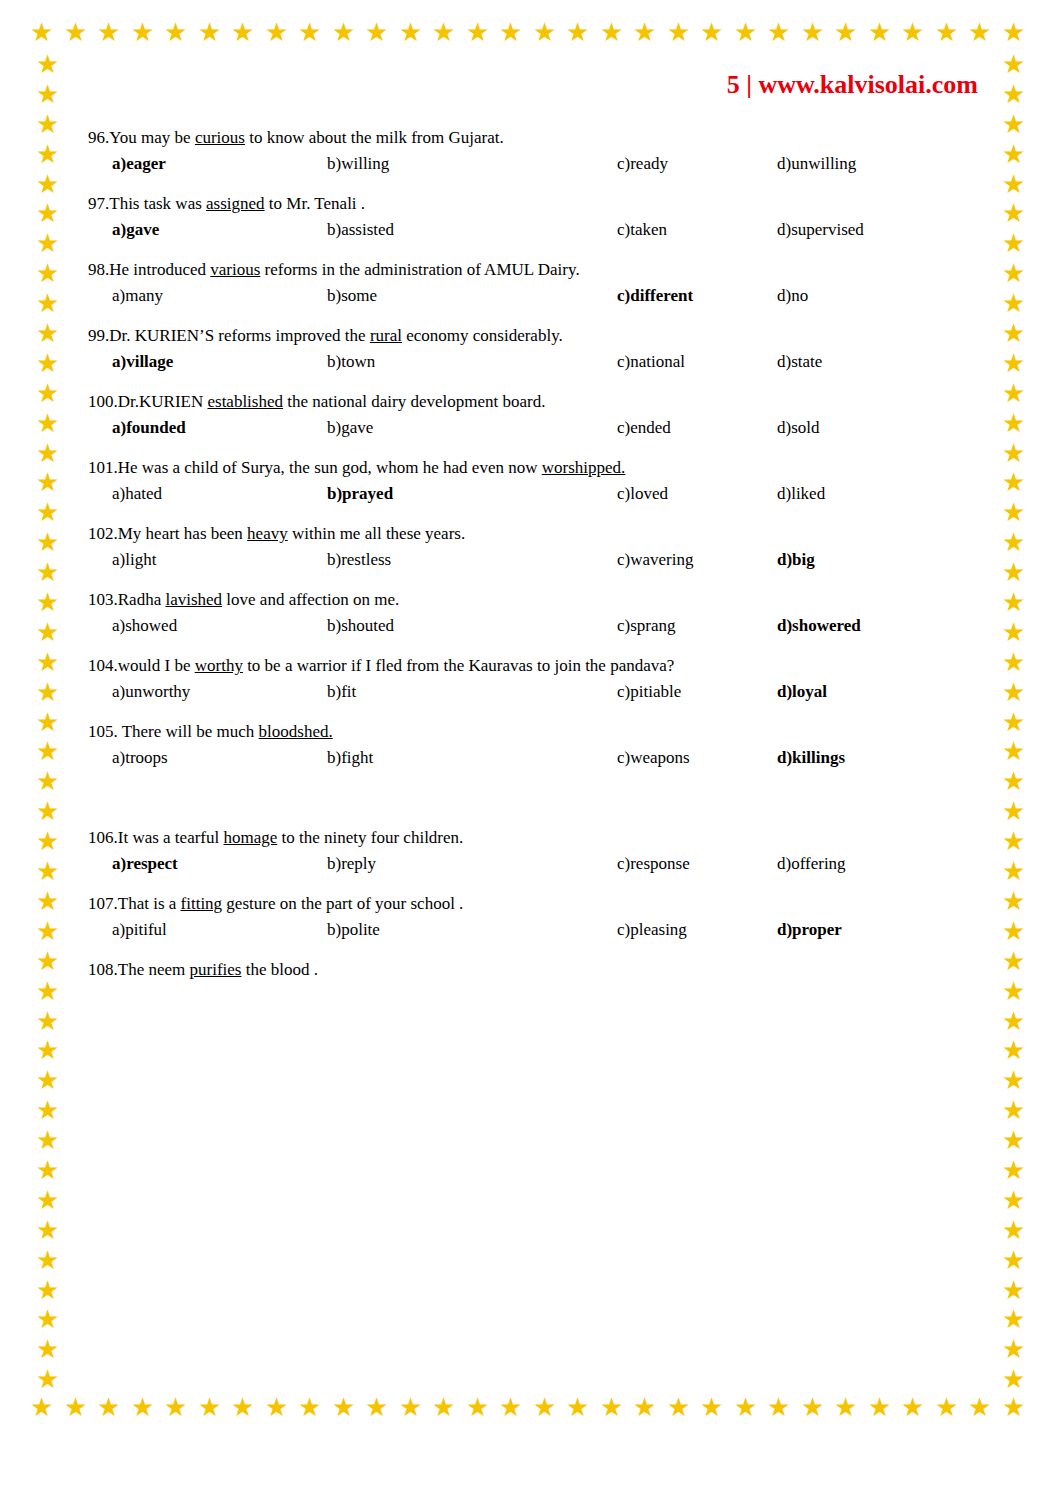★ ★ ★ ★ ★ ★ ★ ★ ★ ★ ★ ★ ★ ★ ★ ★ ★ ★ ★ ★ ★ ★ ★ ★ ★ ★ ★ ★ ★ ★ ★ ★ ★ ★ ★ ★ ★ ★ ★ ★
★
★
★
★
★
★
★
★
★
★
★
★
★
★
★
★
★
★
★
★
★
★
★
★
★
★
★
★
★
★
★
★
★
★
★
★
★
★
★
★
★
★
★
★
★
5 | www.kalvisolai.com
96.You may be curious to know about the milk from Gujarat.
a)eager b)willing c)ready d)unwilling
97.This task was assigned to Mr. Tenali .
a)gave b)assisted c)taken d)supervised
98.He introduced various reforms in the administration of AMUL Dairy.
a)many b)some c)different d)no
99.Dr. KURIEN’S reforms improved the rural economy considerably.
a)village b)town c)national d)state
100.Dr.KURIEN established the national dairy development board.
a)founded b)gave c)ended d)sold
101.He was a child of Surya, the sun god, whom he had even now worshipped.
a)hated b)prayed c)loved d)liked
102.My heart has been heavy within me all these years.
a)light b)restless c)wavering d)big
103.Radha lavished love and affection on me.
a)showed b)shouted c)sprang d)showered
104.would I be worthy to be a warrior if I fled from the Kauravas to join the pandava?
a)unworthy b)fit c)pitiable d)loyal
105. There will be much bloodshed.
a)troops b)fight c)weapons d)killings
106.It was a tearful homage to the ninety four children.
a)respect b)reply c)response d)offering
107.That is a fitting gesture on the part of your school .
a)pitiful b)polite c)pleasing d)proper
108.The neem purifies the blood .
★
★
★
★
★
★
★
★
★
★
★
★
★
★
★
★
★
★
★
★
★
★
★
★
★
★
★
★
★
★
★
★
★
★
★
★
★
★
★
★
★
★
★
★
★
★ ★ ★ ★ ★ ★ ★ ★ ★ ★ ★ ★ ★ ★ ★ ★ ★ ★ ★ ★ ★ ★ ★ ★ ★ ★ ★ ★ ★ ★ ★ ★ ★ ★ ★ ★ ★ ★ ★ ★